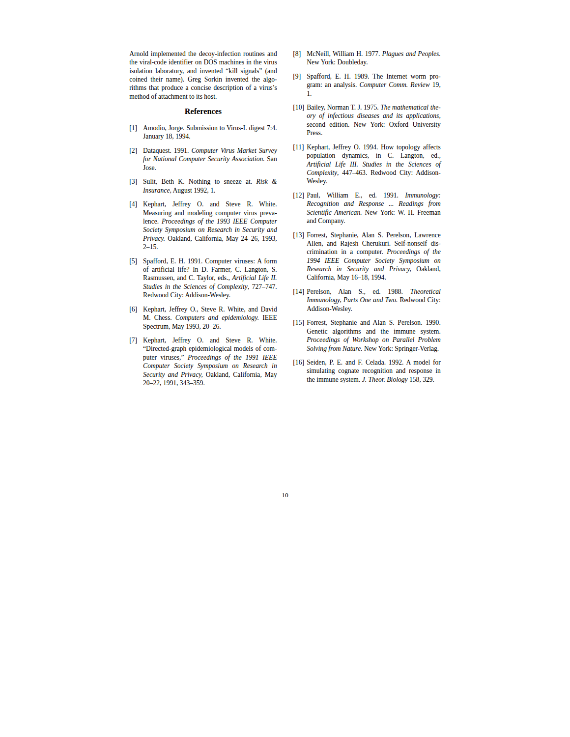Arnold implemented the decoy-infection routines and the viral-code identifier on DOS machines in the virus isolation laboratory, and invented “kill signals” (and coined their name). Greg Sorkin invented the algorithms that produce a concise description of a virus’s method of attachment to its host.
References
[1] Amodio, Jorge. Submission to Virus-L digest 7:4. January 18, 1994.
[2] Dataquest. 1991. Computer Virus Market Survey for National Computer Security Association. San Jose.
[3] Sulit, Beth K. Nothing to sneeze at. Risk & Insurance, August 1992, 1.
[4] Kephart, Jeffrey O. and Steve R. White. Measuring and modeling computer virus prevalence. Proceedings of the 1993 IEEE Computer Society Symposium on Research in Security and Privacy. Oakland, California, May 24–26, 1993, 2–15.
[5] Spafford, E. H. 1991. Computer viruses: A form of artificial life? In D. Farmer, C. Langton, S. Rasmussen, and C. Taylor, eds., Artificial Life II. Studies in the Sciences of Complexity, 727–747. Redwood City: Addison-Wesley.
[6] Kephart, Jeffrey O., Steve R. White, and David M. Chess. Computers and epidemiology. IEEE Spectrum, May 1993, 20–26.
[7] Kephart, Jeffrey O. and Steve R. White. “Directed-graph epidemiological models of computer viruses,” Proceedings of the 1991 IEEE Computer Society Symposium on Research in Security and Privacy, Oakland, California, May 20–22, 1991, 343–359.
[8] McNeill, William H. 1977. Plagues and Peoples. New York: Doubleday.
[9] Spafford, E. H. 1989. The Internet worm program: an analysis. Computer Comm. Review 19, 1.
[10] Bailey, Norman T. J. 1975. The mathematical theory of infectious diseases and its applications, second edition. New York: Oxford University Press.
[11] Kephart, Jeffrey O. 1994. How topology affects population dynamics, in C. Langton, ed., Artificial Life III. Studies in the Sciences of Complexity, 447–463. Redwood City: Addison-Wesley.
[12] Paul, William E., ed. 1991. Immunology: Recognition and Response ... Readings from Scientific American. New York: W. H. Freeman and Company.
[13] Forrest, Stephanie, Alan S. Perelson, Lawrence Allen, and Rajesh Cherukuri. Self-nonself discrimination in a computer. Proceedings of the 1994 IEEE Computer Society Symposium on Research in Security and Privacy, Oakland, California, May 16–18, 1994.
[14] Perelson, Alan S., ed. 1988. Theoretical Immunology, Parts One and Two. Redwood City: Addison-Wesley.
[15] Forrest, Stephanie and Alan S. Perelson. 1990. Genetic algorithms and the immune system. Proceedings of Workshop on Parallel Problem Solving from Nature. New York: Springer-Verlag.
[16] Seiden, P. E. and F. Celada. 1992. A model for simulating cognate recognition and response in the immune system. J. Theor. Biology 158, 329.
10